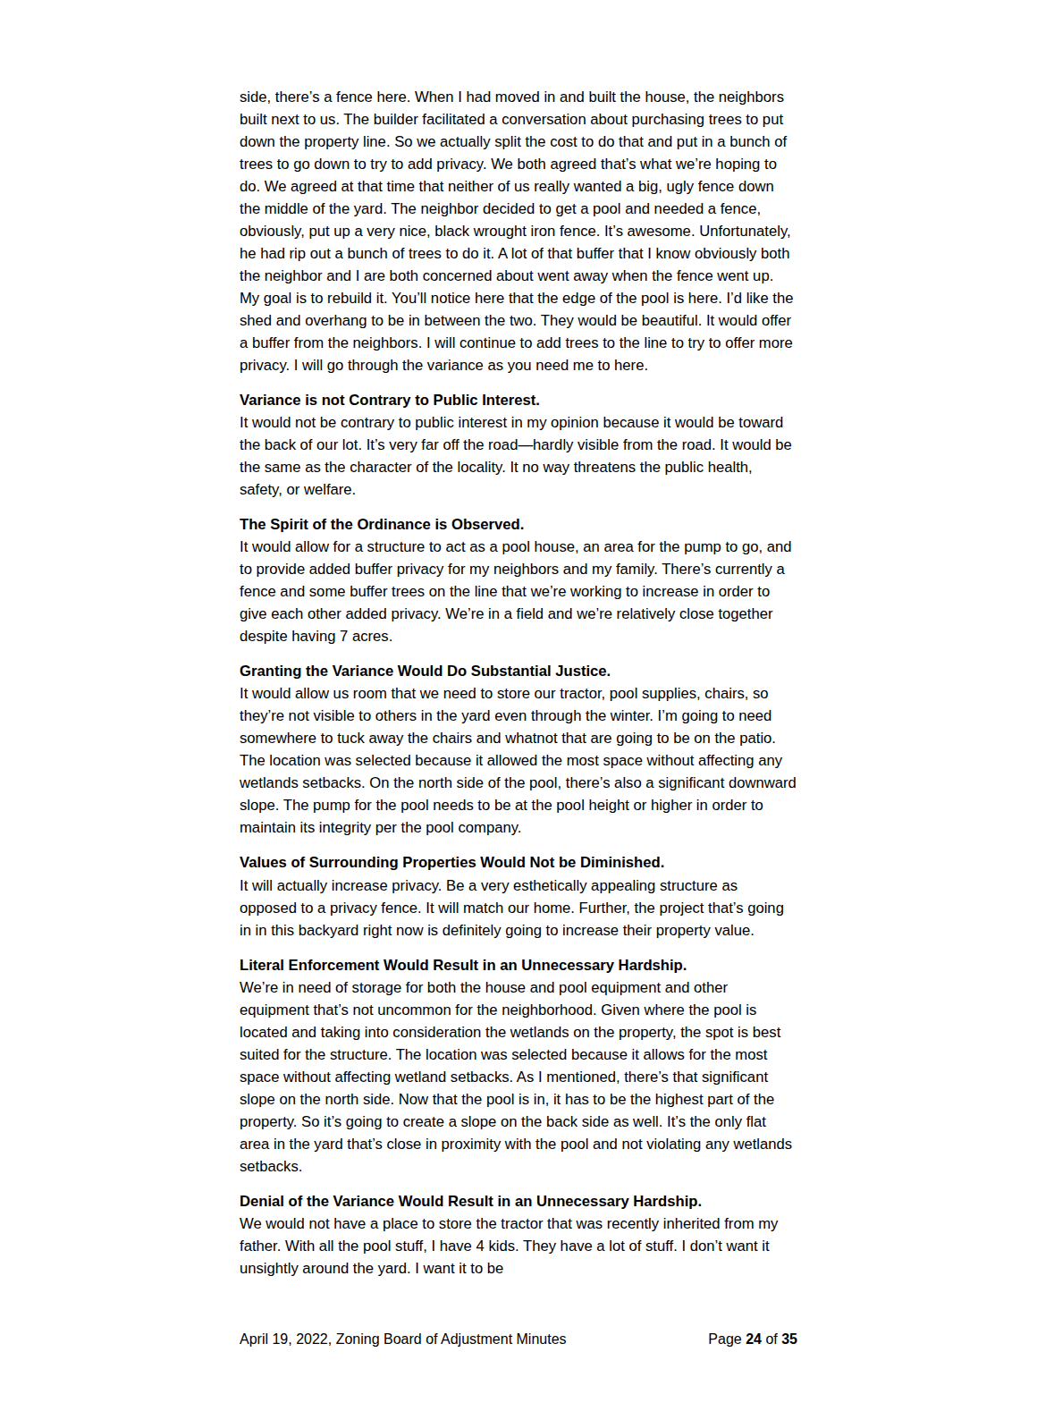side, there’s a fence here. When I had moved in and built the house, the neighbors built next to us. The builder facilitated a conversation about purchasing trees to put down the property line. So we actually split the cost to do that and put in a bunch of trees to go down to try to add privacy. We both agreed that’s what we’re hoping to do. We agreed at that time that neither of us really wanted a big, ugly fence down the middle of the yard. The neighbor decided to get a pool and needed a fence, obviously, put up a very nice, black wrought iron fence. It’s awesome. Unfortunately, he had rip out a bunch of trees to do it. A lot of that buffer that I know obviously both the neighbor and I are both concerned about went away when the fence went up. My goal is to rebuild it. You’ll notice here that the edge of the pool is here. I’d like the shed and overhang to be in between the two. They would be beautiful. It would offer a buffer from the neighbors. I will continue to add trees to the line to try to offer more privacy. I will go through the variance as you need me to here.
Variance is not Contrary to Public Interest.
It would not be contrary to public interest in my opinion because it would be toward the back of our lot. It’s very far off the road—hardly visible from the road. It would be the same as the character of the locality. It no way threatens the public health, safety, or welfare.
The Spirit of the Ordinance is Observed.
It would allow for a structure to act as a pool house, an area for the pump to go, and to provide added buffer privacy for my neighbors and my family. There’s currently a fence and some buffer trees on the line that we’re working to increase in order to give each other added privacy. We’re in a field and we’re relatively close together despite having 7 acres.
Granting the Variance Would Do Substantial Justice.
It would allow us room that we need to store our tractor, pool supplies, chairs, so they’re not visible to others in the yard even through the winter. I’m going to need somewhere to tuck away the chairs and whatnot that are going to be on the patio. The location was selected because it allowed the most space without affecting any wetlands setbacks. On the north side of the pool, there’s also a significant downward slope. The pump for the pool needs to be at the pool height or higher in order to maintain its integrity per the pool company.
Values of Surrounding Properties Would Not be Diminished.
It will actually increase privacy. Be a very esthetically appealing structure as opposed to a privacy fence. It will match our home. Further, the project that’s going in in this backyard right now is definitely going to increase their property value.
Literal Enforcement Would Result in an Unnecessary Hardship.
We’re in need of storage for both the house and pool equipment and other equipment that’s not uncommon for the neighborhood. Given where the pool is located and taking into consideration the wetlands on the property, the spot is best suited for the structure. The location was selected because it allows for the most space without affecting wetland setbacks. As I mentioned, there’s that significant slope on the north side. Now that the pool is in, it has to be the highest part of the property. So it’s going to create a slope on the back side as well. It’s the only flat area in the yard that’s close in proximity with the pool and not violating any wetlands setbacks.
Denial of the Variance Would Result in an Unnecessary Hardship.
We would not have a place to store the tractor that was recently inherited from my father. With all the pool stuff, I have 4 kids. They have a lot of stuff. I don’t want it unsightly around the yard. I want it to be
April 19, 2022, Zoning Board of Adjustment Minutes
Page 24 of 35